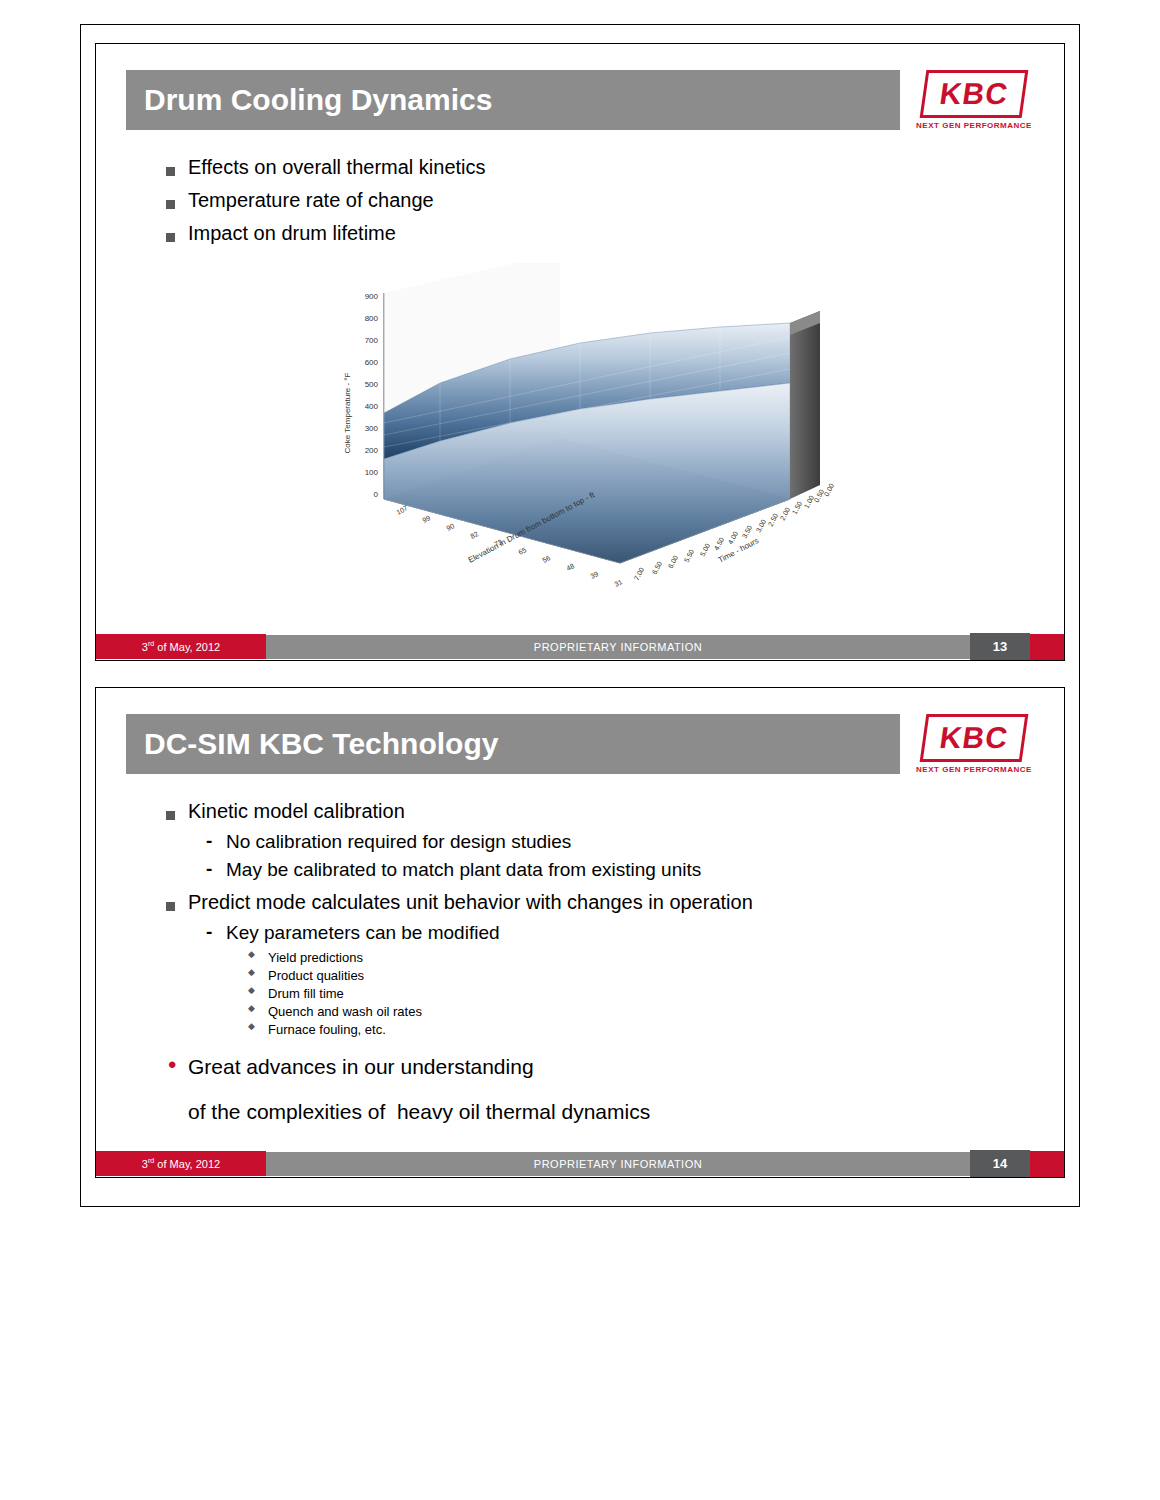Drum Cooling Dynamics
KBC Next Gen Performance
Effects on overall thermal kinetics
Temperature rate of change
Impact on drum lifetime
900 800 700 600 500 400 300 200 100 0 Coke Temperature - °F 107 99 90 82 73 65 56 48 39 31 Elevation in Drum from bottom to top - ft 7.00 6.50 6.00 5.50 5.00 4.50 4.00 3.50 3.00 2.50 2.00 1.50 1.00 0.50 0.00 Time - hours
3rd of May, 2012
PROPRIETARY INFORMATION
13
DC-SIM KBC Technology
KBC Next Gen Performance
Kinetic model calibration
No calibration required for design studies
May be calibrated to match plant data from existing units
Predict mode calculates unit behavior with changes in operation
Key parameters can be modified
Yield predictions
Product qualities
Drum fill time
Quench and wash oil rates
Furnace fouling, etc.
Great advances in our understanding
of the complexities of heavy oil thermal dynamics
3rd of May, 2012
PROPRIETARY INFORMATION
14